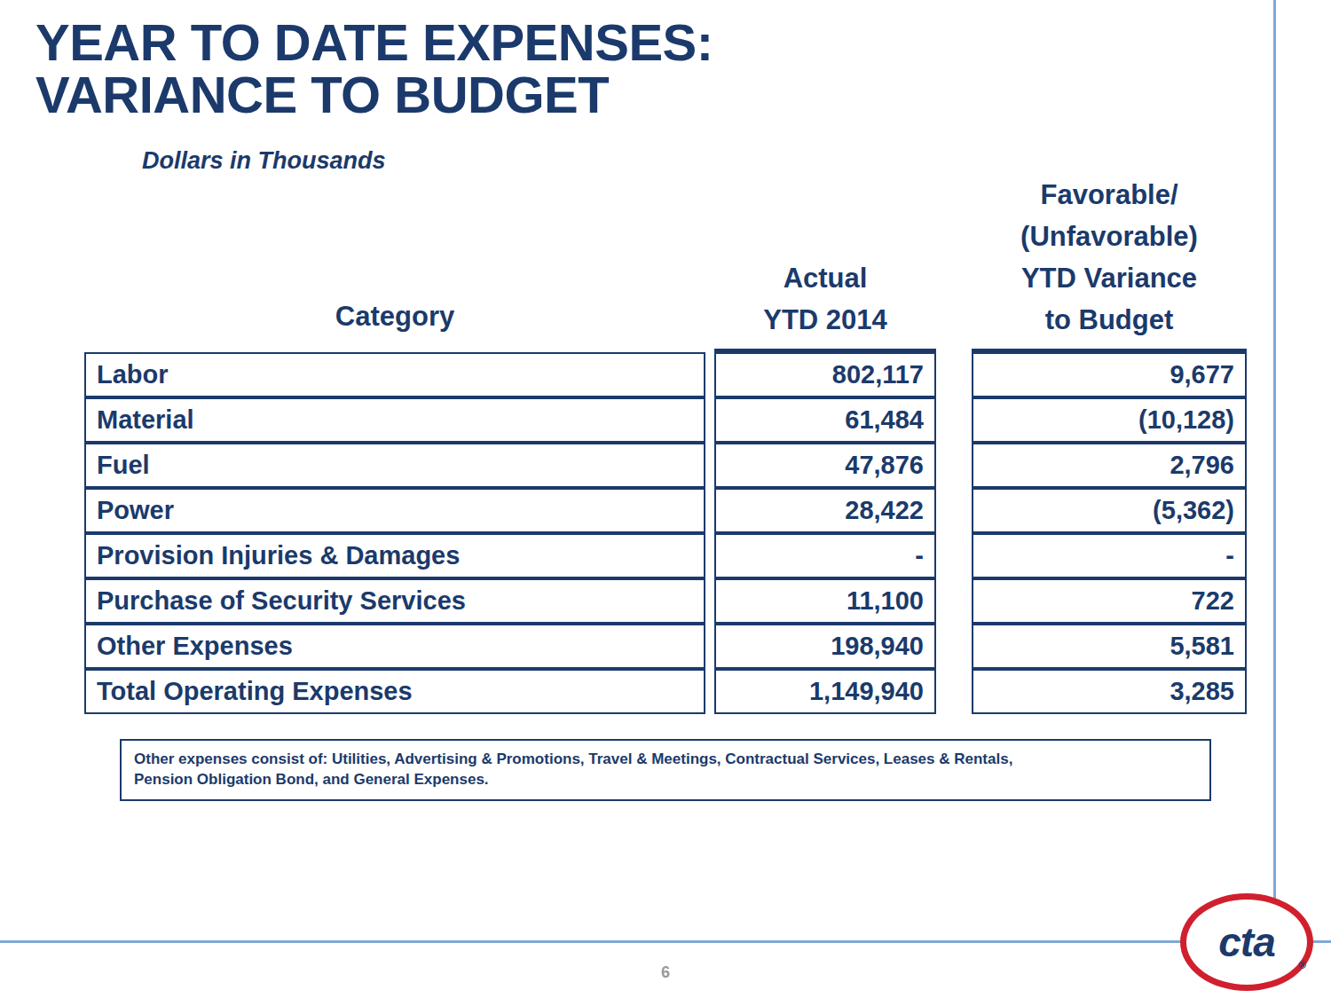Year to Date Expenses:
Variance to Budget
Dollars in Thousands
| | | | | Favorable/ |
| | | | | (Unfavorable) |
| | | Actual | | YTD Variance |
| Category | | YTD 2014 | | to Budget |
| Labor | | 802,117 | | 9,677 |
| Material | | 61,484 | | (10,128) |
| Fuel | | 47,876 | | 2,796 |
| Power | | 28,422 | | (5,362) |
| Provision Injuries & Damages | | - | | - |
| Purchase of Security Services | | 11,100 | | 722 |
| Other Expenses | | 198,940 | | 5,581 |
| Total Operating Expenses | | 1,149,940 | | 3,285 |
Other expenses consist of: Utilities, Advertising & Promotions, Travel & Meetings, Contractual Services, Leases & Rentals,
Pension Obligation Bond, and General Expenses.
6
cta
®